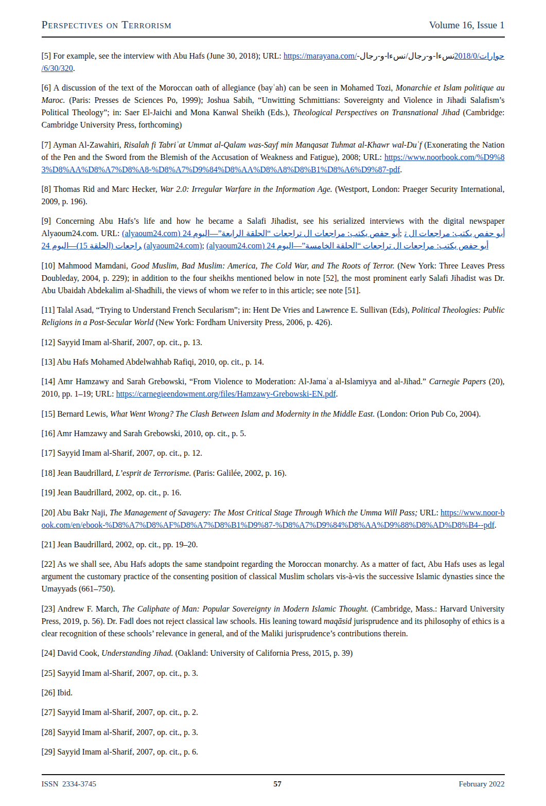Perspectives on Terrorism
Volume 16, Issue 1
[5] For example, see the interview with Abu Hafs (June 30, 2018); URL: https://marayana.com/نسءا-و-رجال/نسءا-و-رجال-حوارات/2018/06/30/320/.
[6] A discussion of the text of the Moroccan oath of allegiance (bayʿah) can be seen in Mohamed Tozi, Monarchie et Islam politique au Maroc. (Paris: Presses de Sciences Po, 1999); Joshua Sabih, “Unwitting Schmittians: Sovereignty and Violence in Jihadi Salafism’s Political Theology”; in: Saer El-Jaichi and Mona Kanwal Sheikh (Eds.), Theological Perspectives on Transnational Jihad (Cambridge: Cambridge University Press, forthcoming)
[7] Ayman Al-Zawahiri, Risalah fi Tabriʾat Ummat al-Qalam was-Sayf min Manqasat Tuhmat al-Khawr wal-Duʿf (Exonerating the Nation of the Pen and the Sword from the Blemish of the Accusation of Weakness and Fatigue), 2008; URL: https://www.noorbook.com/%D9%83%D8%AA%D8%A7%D8%A8-%D8%A7%D9%84%D8%AA%D8%A8%D8%B1%D8%A6%D9%87-pdf.
[8] Thomas Rid and Marc Hecker, War 2.0: Irregular Warfare in the Information Age. (Westport, London: Praeger Security International, 2009, p. 196).
[9] Concerning Abu Hafs’s life and how he became a Salafi Jihadist, see his serialized interviews with the digital newspaper Alyaoum24.com. URL: أبو حفص يكتب: مراجعات ال تراجعات “الحلقة الرابعة”—اليوم 24 (alyaoum24.com); أبو حفص يكتب: مراجعات ال تراجعات (الحلقة 15)—اليوم 24 (alyaoum24.com); أبو حفص يكتب: مراجعات ال تراجعات “الحلقة الخامسة”—اليوم 24 (alyaoum24.com)
[10] Mahmood Mamdani, Good Muslim, Bad Muslim: America, The Cold War, and The Roots of Terror. (New York: Three Leaves Press Doubleday, 2004, p. 229); in addition to the four sheikhs mentioned below in note [52], the most prominent early Salafi Jihadist was Dr. Abu Ubaidah Abdekalim al-Shadhili, the views of whom we refer to in this article; see note [51].
[11] Talal Asad, “Trying to Understand French Secularism”; in: Hent De Vries and Lawrence E. Sullivan (Eds), Political Theologies: Public Religions in a Post-Secular World (New York: Fordham University Press, 2006, p. 426).
[12] Sayyid Imam al-Sharif, 2007, op. cit., p. 13.
[13] Abu Hafs Mohamed Abdelwahhab Rafiqi, 2010, op. cit., p. 14.
[14] Amr Hamzawy and Sarah Grebowski, “From Violence to Moderation: Al-Jamaʿa al-Islamiyya and al-Jihad.” Carnegie Papers (20), 2010, pp. 1–19; URL: https://carnegieendowment.org/files/Hamzawy-Grebowski-EN.pdf.
[15] Bernard Lewis, What Went Wrong? The Clash Between Islam and Modernity in the Middle East. (London: Orion Pub Co, 2004).
[16] Amr Hamzawy and Sarah Grebowski, 2010, op. cit., p. 5.
[17] Sayyid Imam al-Sharif, 2007, op. cit., p. 12.
[18] Jean Baudrillard, L’esprit de Terrorisme. (Paris: Galilée, 2002, p. 16).
[19] Jean Baudrillard, 2002, op. cit., p. 16.
[20] Abu Bakr Naji, The Management of Savagery: The Most Critical Stage Through Which the Umma Will Pass; URL: https://www.noor-book.com/en/ebook-%D8%A7%D8%AF%D8%A7%D8%B1%D9%87-%D8%A7%D9%84%D8%AA%D9%88%D8%AD%D8%B4--pdf.
[21] Jean Baudrillard, 2002, op. cit., pp. 19–20.
[22] As we shall see, Abu Hafs adopts the same standpoint regarding the Moroccan monarchy. As a matter of fact, Abu Hafs uses as legal argument the customary practice of the consenting position of classical Muslim scholars vis-à-vis the successive Islamic dynasties since the Umayyads (661–750).
[23] Andrew F. March, The Caliphate of Man: Popular Sovereignty in Modern Islamic Thought. (Cambridge, Mass.: Harvard University Press, 2019, p. 56). Dr. Fadl does not reject classical law schools. His leaning toward maqāsid jurisprudence and its philosophy of ethics is a clear recognition of these schools’ relevance in general, and of the Maliki jurisprudence’s contributions therein.
[24] David Cook, Understanding Jihad. (Oakland: University of California Press, 2015, p. 39)
[25] Sayyid Imam al-Sharif, 2007, op. cit., p. 3.
[26] Ibid.
[27] Sayyid Imam al-Sharif, 2007, op. cit., p. 2.
[28] Sayyid Imam al-Sharif, 2007, op. cit., p. 3.
[29] Sayyid Imam al-Sharif, 2007, op. cit., p. 6.
ISSN 2334-3745
57
February 2022